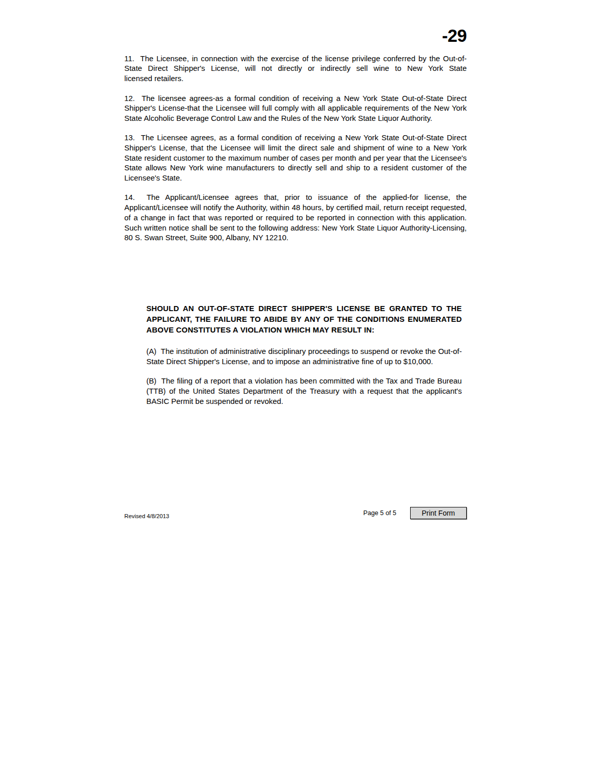-29
11. The Licensee, in connection with the exercise of the license privilege conferred by the Out-of-State Direct Shipper's License, will not directly or indirectly sell wine to New York State licensed retailers.
12. The licensee agrees-as a formal condition of receiving a New York State Out-of-State Direct Shipper's License-that the Licensee will full comply with all applicable requirements of the New York State Alcoholic Beverage Control Law and the Rules of the New York State Liquor Authority.
13. The Licensee agrees, as a formal condition of receiving a New York State Out-of-State Direct Shipper's License, that the Licensee will limit the direct sale and shipment of wine to a New York State resident customer to the maximum number of cases per month and per year that the Licensee's State allows New York wine manufacturers to directly sell and ship to a resident customer of the Licensee's State.
14. The Applicant/Licensee agrees that, prior to issuance of the applied-for license, the Applicant/Licensee will notify the Authority, within 48 hours, by certified mail, return receipt requested, of a change in fact that was reported or required to be reported in connection with this application. Such written notice shall be sent to the following address: New York State Liquor Authority-Licensing, 80 S. Swan Street, Suite 900, Albany, NY 12210.
SHOULD AN OUT-OF-STATE DIRECT SHIPPER'S LICENSE BE GRANTED TO THE APPLICANT, THE FAILURE TO ABIDE BY ANY OF THE CONDITIONS ENUMERATED ABOVE CONSTITUTES A VIOLATION WHICH MAY RESULT IN:
(A) The institution of administrative disciplinary proceedings to suspend or revoke the Out-of-State Direct Shipper's License, and to impose an administrative fine of up to $10,000.
(B) The filing of a report that a violation has been committed with the Tax and Trade Bureau (TTB) of the United States Department of the Treasury with a request that the applicant's BASIC Permit be suspended or revoked.
Revised 4/8/2013
Page 5 of 5 Print Form